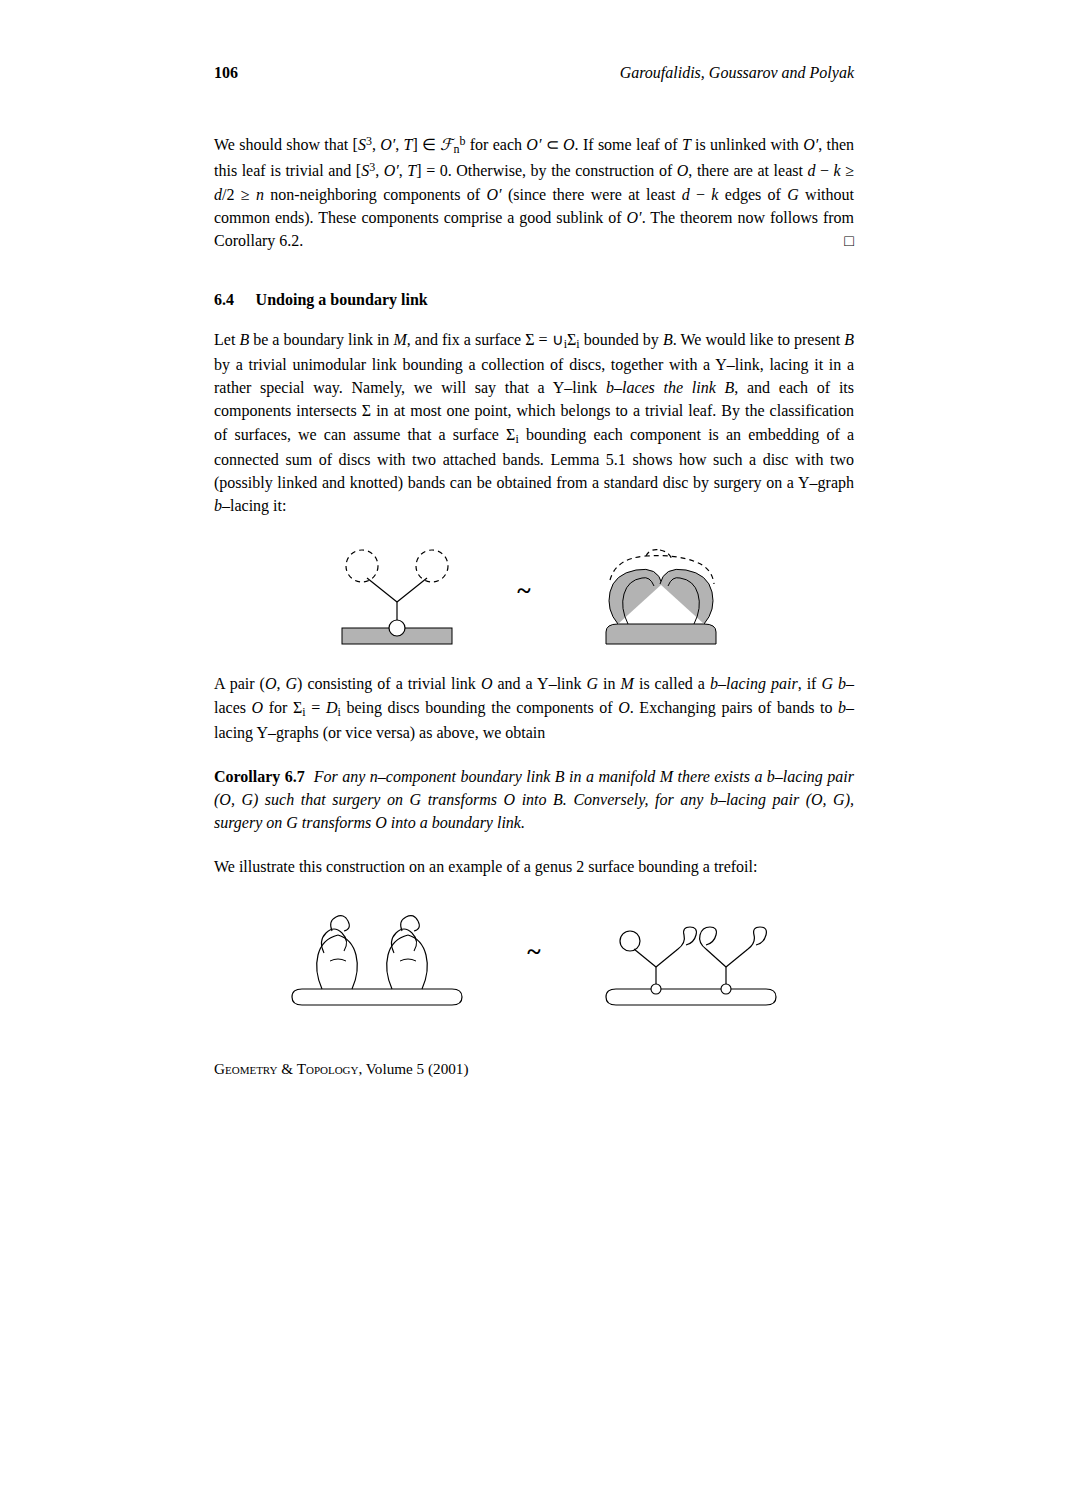106 Garoufalidis, Goussarov and Polyak
We should show that [S 3, O′, T] ∈ ℱnb for each O′ ⊂ O. If some leaf of T is unlinked with O′, then this leaf is trivial and [S 3, O′, T] = 0. Otherwise, by the construction of O, there are at least d − k ≥ d/2 ≥ n non-neighboring components of O′ (since there were at least d − k edges of G without common ends). These components comprise a good sublink of O′. The theorem now follows from Corollary 6.2.□
6.4 Undoing a boundary link
Let B be a boundary link in M, and fix a surface Σ = ∪i Σi bounded by B. We would like to present B by a trivial unimodular link bounding a collection of discs, together with a Y–link, lacing it in a rather special way. Namely, we will say that a Y–link b–laces the link B, and each of its components intersects Σ in at most one point, which belongs to a trivial leaf. By the classification of surfaces, we can assume that a surface Σi bounding each component is an embedding of a connected sum of discs with two attached bands. Lemma 5.1 shows how such a disc with two (possibly linked and knotted) bands can be obtained from a standard disc by surgery on a Y–graph b–lacing it:
~
A pair (O, G) consisting of a trivial link O and a Y–link G in M is called a b–lacing pair, if G b–laces O for Σi = Di being discs bounding the components of O. Exchanging pairs of bands to b–lacing Y–graphs (or vice versa) as above, we obtain
Corollary 6.7 For any n–component boundary link B in a manifold M there exists a b–lacing pair (O, G) such that surgery on G transforms O into B. Conversely, for any b–lacing pair (O, G), surgery on G transforms O into a boundary link.
We illustrate this construction on an example of a genus 2 surface bounding a trefoil:
~
Geometry & Topology, Volume 5 (2001)